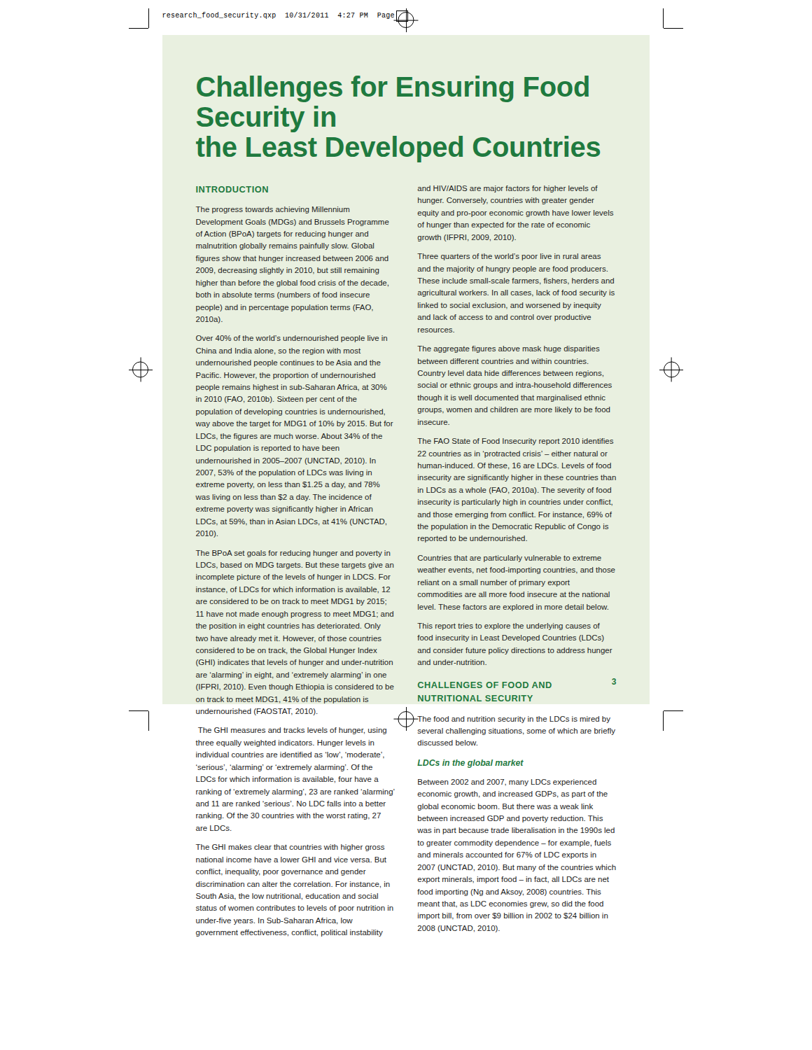research_food_security.qxp 10/31/2011 4:27 PM Page
Challenges for Ensuring Food Security in
the Least Developed Countries
INTRODUCTION
The progress towards achieving Millennium Development Goals (MDGs) and Brussels Programme of Action (BPoA) targets for reducing hunger and malnutrition globally remains painfully slow. Global figures show that hunger increased between 2006 and 2009, decreasing slightly in 2010, but still remaining higher than before the global food crisis of the decade, both in absolute terms (numbers of food insecure people) and in percentage population terms (FAO, 2010a).
Over 40% of the world’s undernourished people live in China and India alone, so the region with most undernourished people continues to be Asia and the Pacific. However, the proportion of undernourished people remains highest in sub-Saharan Africa, at 30% in 2010 (FAO, 2010b). Sixteen per cent of the population of developing countries is undernourished, way above the target for MDG1 of 10% by 2015. But for LDCs, the figures are much worse. About 34% of the LDC population is reported to have been undernourished in 2005–2007 (UNCTAD, 2010). In 2007, 53% of the population of LDCs was living in extreme poverty, on less than $1.25 a day, and 78% was living on less than $2 a day. The incidence of extreme poverty was significantly higher in African LDCs, at 59%, than in Asian LDCs, at 41% (UNCTAD, 2010).
The BPoA set goals for reducing hunger and poverty in LDCs, based on MDG targets. But these targets give an incomplete picture of the levels of hunger in LDCS. For instance, of LDCs for which information is available, 12 are considered to be on track to meet MDG1 by 2015; 11 have not made enough progress to meet MDG1; and the position in eight countries has deteriorated. Only two have already met it. However, of those countries considered to be on track, the Global Hunger Index (GHI) indicates that levels of hunger and under-nutrition are ‘alarming’ in eight, and ‘extremely alarming’ in one (IFPRI, 2010). Even though Ethiopia is considered to be on track to meet MDG1, 41% of the population is undernourished (FAOSTAT, 2010).
The GHI measures and tracks levels of hunger, using three equally weighted indicators. Hunger levels in individual countries are identified as ‘low’, ‘moderate’, ‘serious’, ‘alarming’ or ‘extremely alarming’. Of the LDCs for which information is available, four have a ranking of ‘extremely alarming’, 23 are ranked ‘alarming’ and 11 are ranked ‘serious’. No LDC falls into a better ranking. Of the 30 countries with the worst rating, 27 are LDCs.
The GHI makes clear that countries with higher gross national income have a lower GHI and vice versa. But conflict, inequality, poor governance and gender discrimination can alter the correlation. For instance, in South Asia, the low nutritional, education and social status of women contributes to levels of poor nutrition in under-five years. In Sub-Saharan Africa, low government effectiveness, conflict, political instability and HIV/AIDS are major factors for higher levels of hunger. Conversely, countries with greater gender equity and pro-poor economic growth have lower levels of hunger than expected for the rate of economic growth (IFPRI, 2009, 2010).
Three quarters of the world’s poor live in rural areas and the majority of hungry people are food producers. These include small-scale farmers, fishers, herders and agricultural workers. In all cases, lack of food security is linked to social exclusion, and worsened by inequity and lack of access to and control over productive resources.
The aggregate figures above mask huge disparities between different countries and within countries. Country level data hide differences between regions, social or ethnic groups and intra-household differences though it is well documented that marginalised ethnic groups, women and children are more likely to be food insecure.
The FAO State of Food Insecurity report 2010 identifies 22 countries as in ‘protracted crisis’ – either natural or human-induced. Of these, 16 are LDCs. Levels of food insecurity are significantly higher in these countries than in LDCs as a whole (FAO, 2010a). The severity of food insecurity is particularly high in countries under conflict, and those emerging from conflict. For instance, 69% of the population in the Democratic Republic of Congo is reported to be undernourished.
Countries that are particularly vulnerable to extreme weather events, net food-importing countries, and those reliant on a small number of primary export commodities are all more food insecure at the national level. These factors are explored in more detail below.
This report tries to explore the underlying causes of food insecurity in Least Developed Countries (LDCs) and consider future policy directions to address hunger and under-nutrition.
CHALLENGES OF FOOD AND NUTRITIONAL SECURITY
The food and nutrition security in the LDCs is mired by several challenging situations, some of which are briefly discussed below.
LDCs in the global market
Between 2002 and 2007, many LDCs experienced economic growth, and increased GDPs, as part of the global economic boom. But there was a weak link between increased GDP and poverty reduction. This was in part because trade liberalisation in the 1990s led to greater commodity dependence – for example, fuels and minerals accounted for 67% of LDC exports in 2007 (UNCTAD, 2010). But many of the countries which export minerals, import food – in fact, all LDCs are net food importing (Ng and Aksoy, 2008) countries. This meant that, as LDC economies grew, so did the food import bill, from over $9 billion in 2002 to $24 billion in 2008 (UNCTAD, 2010).
3